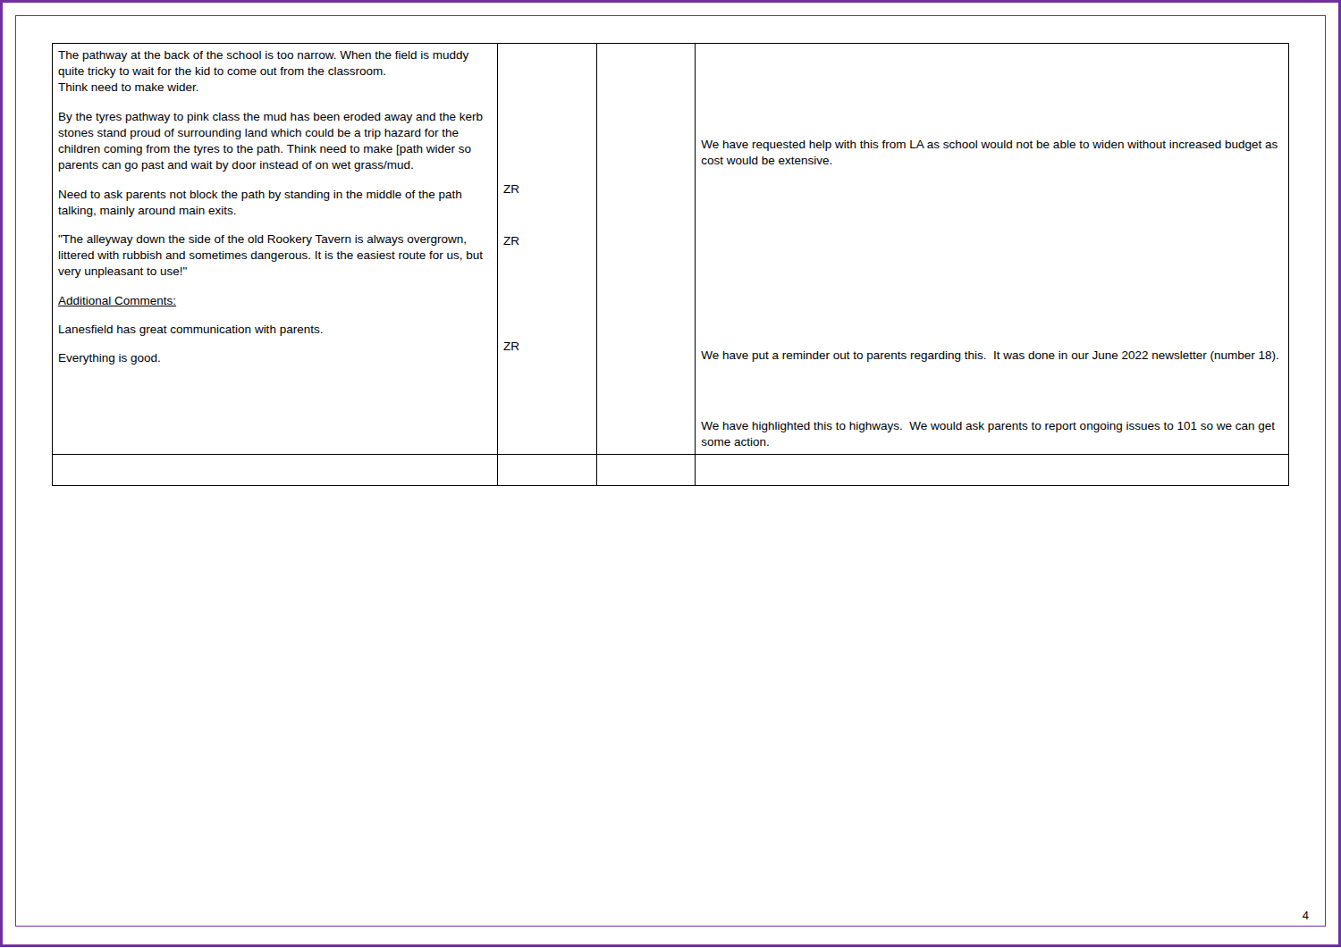| The pathway at the back of the school is too narrow. When the field is muddy quite tricky to wait for the kid to come out from the classroom. Think need to make wider. By the tyres pathway to pink class the mud has been eroded away and the kerb stones stand proud of surrounding land which could be a trip hazard for the children coming from the tyres to the path. Think need to make [path wider so parents can go past and wait by door instead of on wet grass/mud. Need to ask parents not block the path by standing in the middle of the path talking, mainly around main exits. "The alleyway down the side of the old Rookery Tavern is always overgrown, littered with rubbish and sometimes dangerous. It is the easiest route for us, but very unpleasant to use!" Additional Comments: Lanesfield has great communication with parents. Everything is good. | ZR ZR ZR | | We have requested help with this from LA as school would not be able to widen without increased budget as cost would be extensive. We have put a reminder out to parents regarding this. It was done in our June 2022 newsletter (number 18). We have highlighted this to highways. We would ask parents to report ongoing issues to 101 so we can get some action. |
4